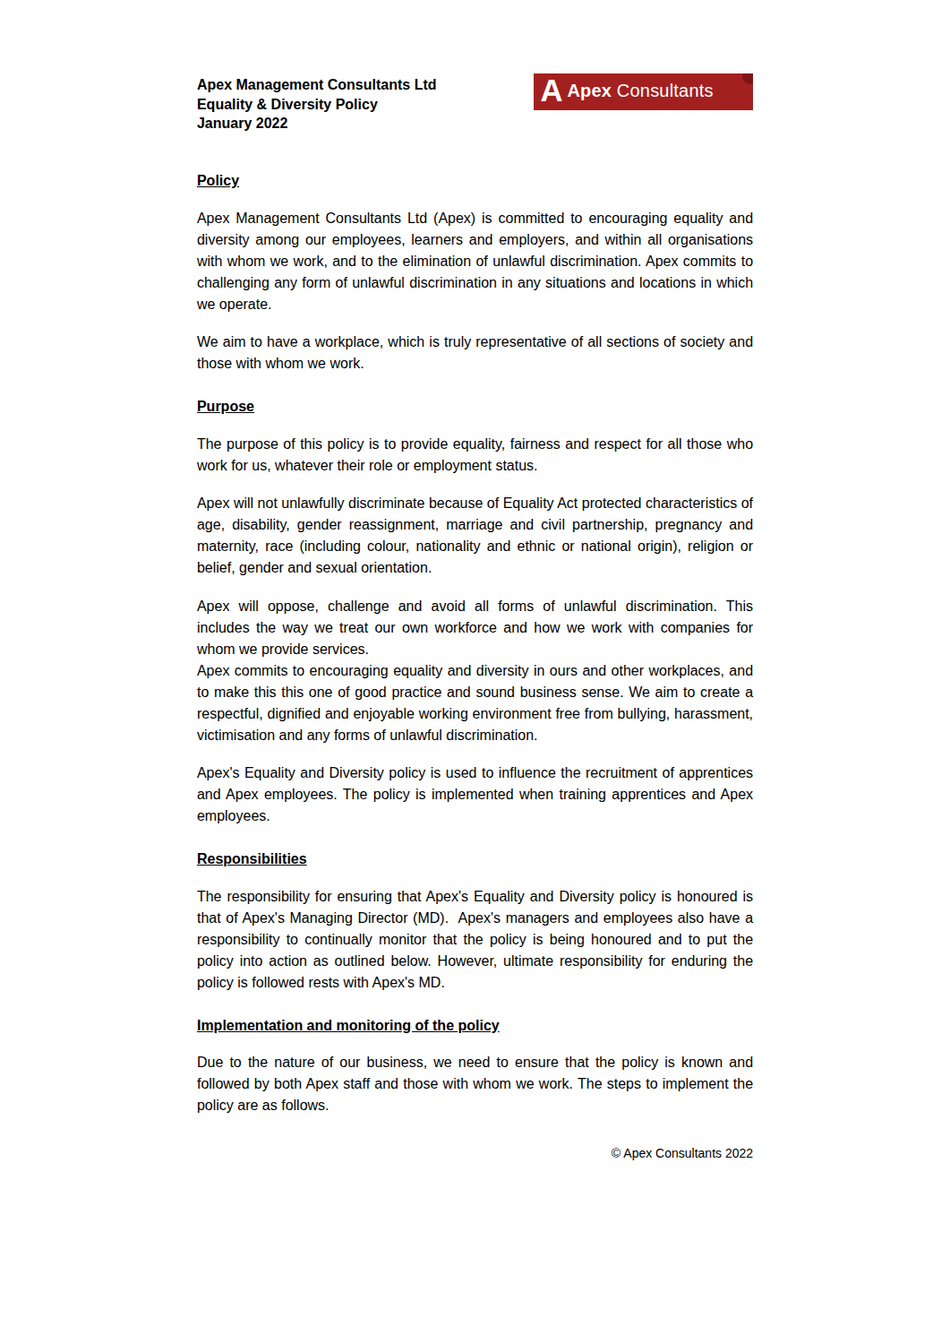Apex Management Consultants Ltd
Equality & Diversity Policy
January 2022
A Apex Consultants
Policy
Apex Management Consultants Ltd (Apex) is committed to encouraging equality and diversity among our employees, learners and employers, and within all organisations with whom we work, and to the elimination of unlawful discrimination. Apex commits to challenging any form of unlawful discrimination in any situations and locations in which we operate.
We aim to have a workplace, which is truly representative of all sections of society and those with whom we work.
Purpose
The purpose of this policy is to provide equality, fairness and respect for all those who work for us, whatever their role or employment status.
Apex will not unlawfully discriminate because of Equality Act protected characteristics of age, disability, gender reassignment, marriage and civil partnership, pregnancy and maternity, race (including colour, nationality and ethnic or national origin), religion or belief, gender and sexual orientation.
Apex will oppose, challenge and avoid all forms of unlawful discrimination. This includes the way we treat our own workforce and how we work with companies for whom we provide services.
Apex commits to encouraging equality and diversity in ours and other workplaces, and to make this this one of good practice and sound business sense. We aim to create a respectful, dignified and enjoyable working environment free from bullying, harassment, victimisation and any forms of unlawful discrimination.
Apex's Equality and Diversity policy is used to influence the recruitment of apprentices and Apex employees. The policy is implemented when training apprentices and Apex employees.
Responsibilities
The responsibility for ensuring that Apex's Equality and Diversity policy is honoured is that of Apex's Managing Director (MD). Apex's managers and employees also have a responsibility to continually monitor that the policy is being honoured and to put the policy into action as outlined below. However, ultimate responsibility for enduring the policy is followed rests with Apex's MD.
Implementation and monitoring of the policy
Due to the nature of our business, we need to ensure that the policy is known and followed by both Apex staff and those with whom we work. The steps to implement the policy are as follows.
© Apex Consultants 2022